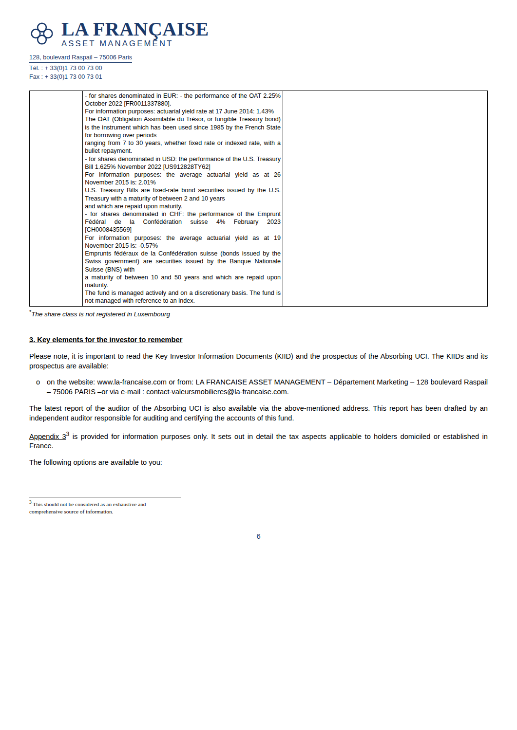LA FRANÇAISE
ASSET MANAGEMENT
128, boulevard Raspail – 75006 Paris
Tél. : + 33(0)1 73 00 73 00
Fax : + 33(0)1 73 00 73 01
| | - for shares denominated in EUR: - the performance of the OAT 2.25% October 2022 [FR0011337880]. For information purposes: actuarial yield rate at 17 June 2014: 1.43% The OAT (Obligation Assimilable du Trésor, or fungible Treasury bond) is the instrument which has been used since 1985 by the French State for borrowing over periods ranging from 7 to 30 years, whether fixed rate or indexed rate, with a bullet repayment. - for shares denominated in USD: the performance of the U.S. Treasury Bill 1.625% November 2022 [US912828TY62] For information purposes: the average actuarial yield as at 26 November 2015 is: 2.01% U.S. Treasury Bills are fixed-rate bond securities issued by the U.S. Treasury with a maturity of between 2 and 10 years and which are repaid upon maturity. - for shares denominated in CHF: the performance of the Emprunt Fédéral de la Confédération suisse 4% February 2023 [CH0008435569] For information purposes: the average actuarial yield as at 19 November 2015 is: -0.57% Emprunts fédéraux de la Confédération suisse (bonds issued by the Swiss government) are securities issued by the Banque Nationale Suisse (BNS) with a maturity of between 10 and 50 years and which are repaid upon maturity. The fund is managed actively and on a discretionary basis. The fund is not managed with reference to an index. | |
*The share class is not registered in Luxembourg
3. Key elements for the investor to remember
Please note, it is important to read the Key Investor Information Documents (KIID) and the prospectus of the Absorbing UCI. The KIIDs and its prospectus are available:
on the website: www.la-francaise.com or from: LA FRANCAISE ASSET MANAGEMENT – Département Marketing – 128 boulevard Raspail – 75006 PARIS –or via e-mail : contact-valeursmobilieres@la-francaise.com.
The latest report of the auditor of the Absorbing UCI is also available via the above-mentioned address. This report has been drafted by an independent auditor responsible for auditing and certifying the accounts of this fund.
Appendix 33 is provided for information purposes only. It sets out in detail the tax aspects applicable to holders domiciled or established in France.
The following options are available to you:
3 This should not be considered as an exhaustive and comprehensive source of information.
6